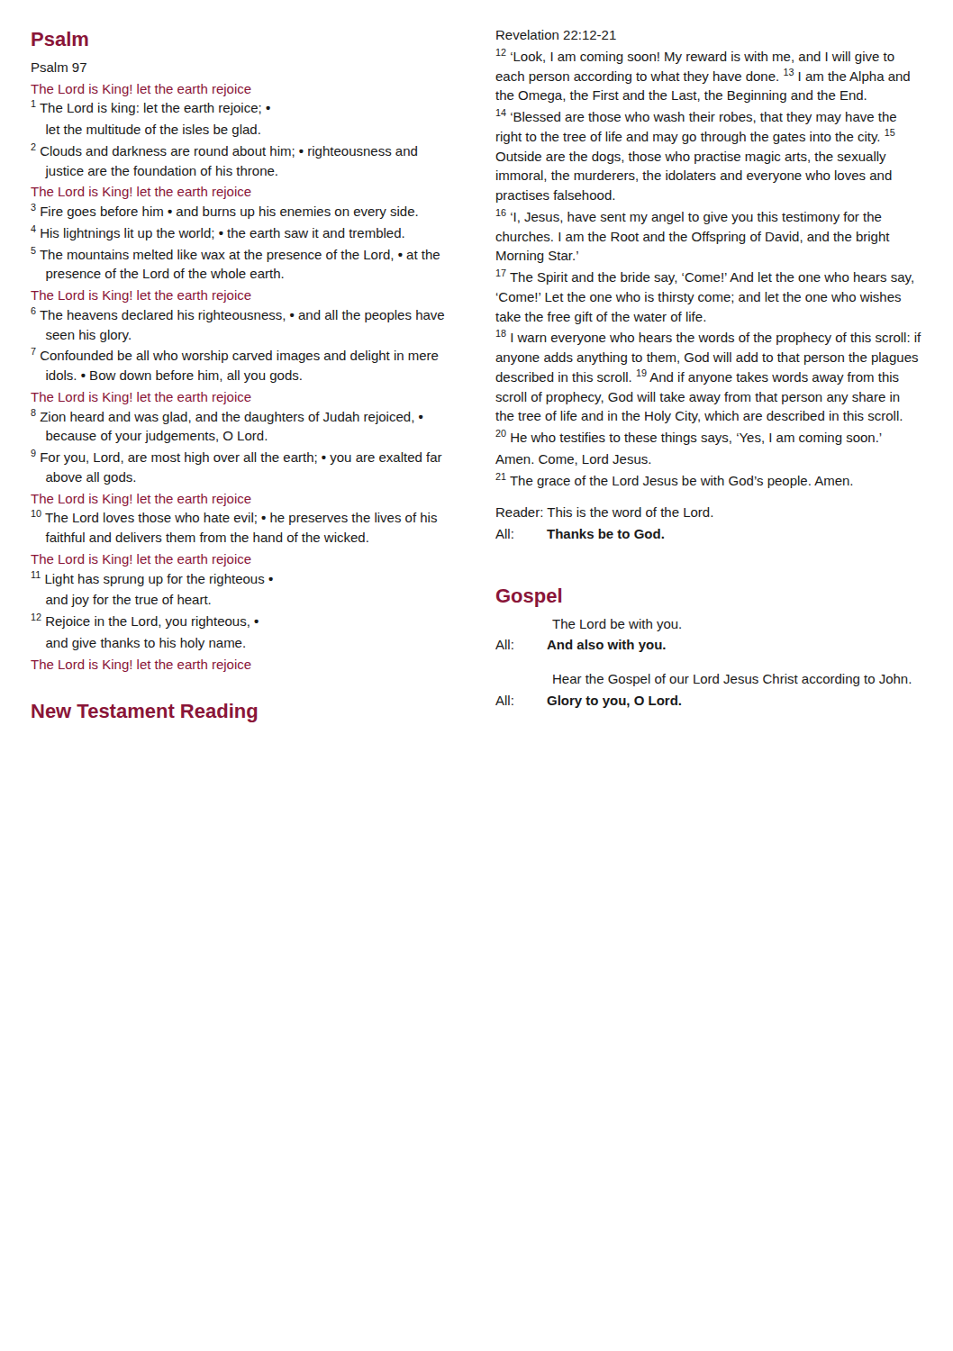Psalm
Psalm 97
The Lord is King! let the earth rejoice
1 The Lord is king: let the earth rejoice; •
let the multitude of the isles be glad.
2 Clouds and darkness are round about him; • righteousness and justice are the foundation of his throne.
The Lord is King! let the earth rejoice
3 Fire goes before him • and burns up his enemies on every side.
4 His lightnings lit up the world; • the earth saw it and trembled.
5 The mountains melted like wax at the presence of the Lord, • at the presence of the Lord of the whole earth.
The Lord is King! let the earth rejoice
6 The heavens declared his righteousness, • and all the peoples have seen his glory.
7 Confounded be all who worship carved images and delight in mere idols. • Bow down before him, all you gods.
The Lord is King! let the earth rejoice
8 Zion heard and was glad, and the daughters of Judah rejoiced, • because of your judgements, O Lord.
9 For you, Lord, are most high over all the earth; • you are exalted far above all gods.
The Lord is King! let the earth rejoice
10 The Lord loves those who hate evil; • he preserves the lives of his faithful and delivers them from the hand of the wicked.
The Lord is King! let the earth rejoice
11 Light has sprung up for the righteous •
and joy for the true of heart.
12 Rejoice in the Lord, you righteous, •
and give thanks to his holy name.
The Lord is King! let the earth rejoice
New Testament Reading
Revelation 22:12-21
12 ‘Look, I am coming soon! My reward is with me, and I will give to each person according to what they have done. 13 I am the Alpha and the Omega, the First and the Last, the Beginning and the End.
14 ‘Blessed are those who wash their robes, that they may have the right to the tree of life and may go through the gates into the city. 15 Outside are the dogs, those who practise magic arts, the sexually immoral, the murderers, the idolaters and everyone who loves and practises falsehood.
16 ‘I, Jesus, have sent my angel to give you this testimony for the churches. I am the Root and the Offspring of David, and the bright Morning Star.’
17 The Spirit and the bride say, ‘Come!’ And let the one who hears say, ‘Come!’ Let the one who is thirsty come; and let the one who wishes take the free gift of the water of life.
18 I warn everyone who hears the words of the prophecy of this scroll: if anyone adds anything to them, God will add to that person the plagues described in this scroll. 19 And if anyone takes words away from this scroll of prophecy, God will take away from that person any share in the tree of life and in the Holy City, which are described in this scroll.
20 He who testifies to these things says, ‘Yes, I am coming soon.’
Amen. Come, Lord Jesus.
21 The grace of the Lord Jesus be with God’s people. Amen.
Reader: This is the word of the Lord.
All: Thanks be to God.
Gospel
The Lord be with you.
All: And also with you.
Hear the Gospel of our Lord Jesus Christ according to John.
All: Glory to you, O Lord.